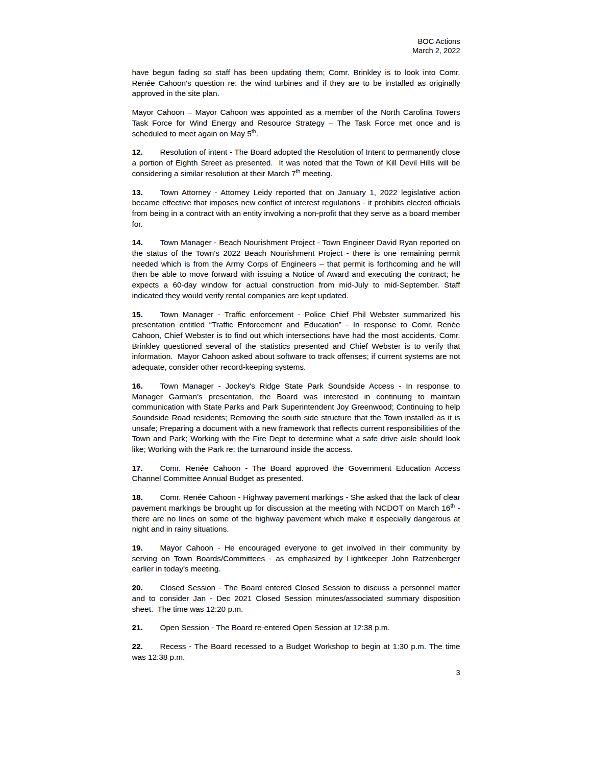BOC Actions
March 2, 2022
have begun fading so staff has been updating them; Comr. Brinkley is to look into Comr. Renée Cahoon's question re: the wind turbines and if they are to be installed as originally approved in the site plan.
Mayor Cahoon – Mayor Cahoon was appointed as a member of the North Carolina Towers Task Force for Wind Energy and Resource Strategy – The Task Force met once and is scheduled to meet again on May 5th.
12. Resolution of intent - The Board adopted the Resolution of Intent to permanently close a portion of Eighth Street as presented. It was noted that the Town of Kill Devil Hills will be considering a similar resolution at their March 7th meeting.
13. Town Attorney - Attorney Leidy reported that on January 1, 2022 legislative action became effective that imposes new conflict of interest regulations - it prohibits elected officials from being in a contract with an entity involving a non-profit that they serve as a board member for.
14. Town Manager - Beach Nourishment Project - Town Engineer David Ryan reported on the status of the Town's 2022 Beach Nourishment Project - there is one remaining permit needed which is from the Army Corps of Engineers – that permit is forthcoming and he will then be able to move forward with issuing a Notice of Award and executing the contract; he expects a 60-day window for actual construction from mid-July to mid-September. Staff indicated they would verify rental companies are kept updated.
15. Town Manager - Traffic enforcement - Police Chief Phil Webster summarized his presentation entitled “Traffic Enforcement and Education” - In response to Comr. Renée Cahoon, Chief Webster is to find out which intersections have had the most accidents. Comr. Brinkley questioned several of the statistics presented and Chief Webster is to verify that information. Mayor Cahoon asked about software to track offenses; if current systems are not adequate, consider other record-keeping systems.
16. Town Manager - Jockey's Ridge State Park Soundside Access - In response to Manager Garman's presentation, the Board was interested in continuing to maintain communication with State Parks and Park Superintendent Joy Greenwood; Continuing to help Soundside Road residents; Removing the south side structure that the Town installed as it is unsafe; Preparing a document with a new framework that reflects current responsibilities of the Town and Park; Working with the Fire Dept to determine what a safe drive aisle should look like; Working with the Park re: the turnaround inside the access.
17. Comr. Renée Cahoon - The Board approved the Government Education Access Channel Committee Annual Budget as presented.
18. Comr. Renée Cahoon - Highway pavement markings - She asked that the lack of clear pavement markings be brought up for discussion at the meeting with NCDOT on March 16th - there are no lines on some of the highway pavement which make it especially dangerous at night and in rainy situations.
19. Mayor Cahoon - He encouraged everyone to get involved in their community by serving on Town Boards/Committees - as emphasized by Lightkeeper John Ratzenberger earlier in today's meeting.
20. Closed Session - The Board entered Closed Session to discuss a personnel matter and to consider Jan - Dec 2021 Closed Session minutes/associated summary disposition sheet. The time was 12:20 p.m.
21. Open Session - The Board re-entered Open Session at 12:38 p.m.
22. Recess - The Board recessed to a Budget Workshop to begin at 1:30 p.m. The time was 12:38 p.m.
3